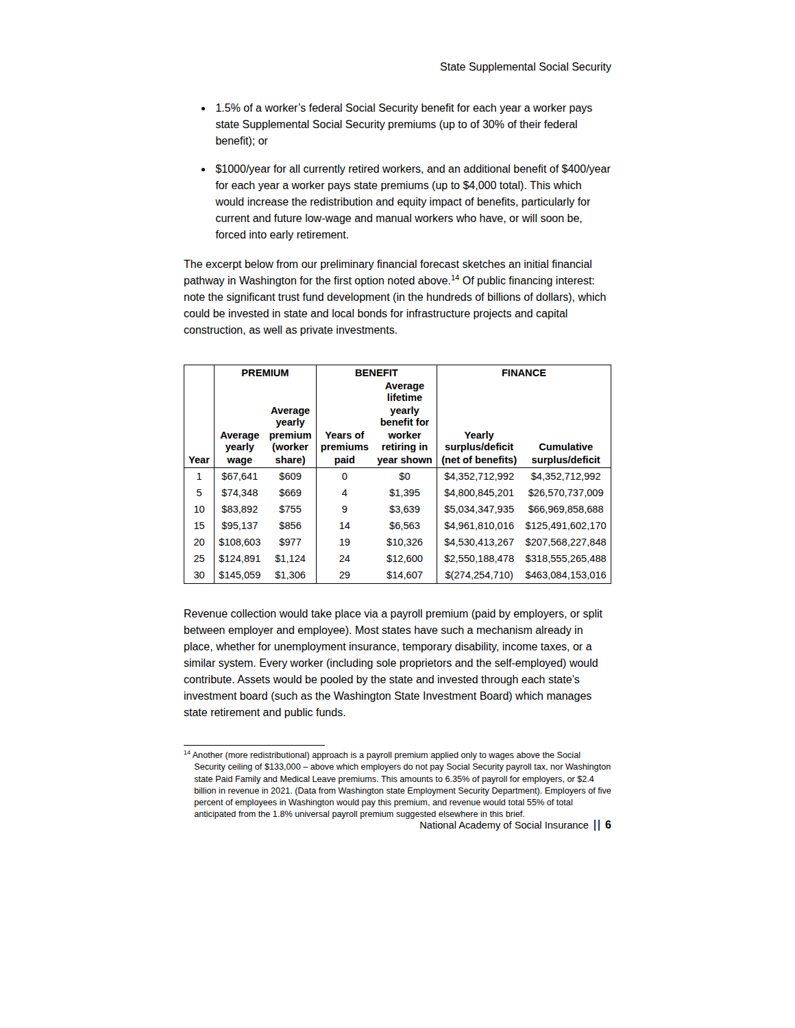State Supplemental Social Security
1.5% of a worker’s federal Social Security benefit for each year a worker pays state Supplemental Social Security premiums (up to of 30% of their federal benefit); or
$1000/year for all currently retired workers, and an additional benefit of $400/year for each year a worker pays state premiums (up to $4,000 total). This which would increase the redistribution and equity impact of benefits, particularly for current and future low-wage and manual workers who have, or will soon be, forced into early retirement.
The excerpt below from our preliminary financial forecast sketches an initial financial pathway in Washington for the first option noted above.14 Of public financing interest: note the significant trust fund development (in the hundreds of billions of dollars), which could be invested in state and local bonds for infrastructure projects and capital construction, as well as private investments.
| | PREMIUM | BENEFIT | FINANCE |
| --- | --- | --- | --- |
| | | | | Average lifetime | | |
| | | Average yearly | | yearly benefit for | | |
| | Average yearly | premium (worker | Years of premiums | worker retiring in | Yearly surplus/deficit | Cumulative |
| Year | wage | share) | paid | year shown | (net of benefits) | surplus/deficit |
| 1 | $67,641 | $609 | 0 | $0 | $4,352,712,992 | $4,352,712,992 |
| 5 | $74,348 | $669 | 4 | $1,395 | $4,800,845,201 | $26,570,737,009 |
| 10 | $83,892 | $755 | 9 | $3,639 | $5,034,347,935 | $66,969,858,688 |
| 15 | $95,137 | $856 | 14 | $6,563 | $4,961,810,016 | $125,491,602,170 |
| 20 | $108,603 | $977 | 19 | $10,326 | $4,530,413,267 | $207,568,227,848 |
| 25 | $124,891 | $1,124 | 24 | $12,600 | $2,550,188,478 | $318,555,265,488 |
| 30 | $145,059 | $1,306 | 29 | $14,607 | $(274,254,710) | $463,084,153,016 |
Revenue collection would take place via a payroll premium (paid by employers, or split between employer and employee). Most states have such a mechanism already in place, whether for unemployment insurance, temporary disability, income taxes, or a similar system. Every worker (including sole proprietors and the self-employed) would contribute. Assets would be pooled by the state and invested through each state’s investment board (such as the Washington State Investment Board) which manages state retirement and public funds.
14 Another (more redistributional) approach is a payroll premium applied only to wages above the Social Security ceiling of $133,000 – above which employers do not pay Social Security payroll tax, nor Washington state Paid Family and Medical Leave premiums. This amounts to 6.35% of payroll for employers, or $2.4 billion in revenue in 2021. (Data from Washington state Employment Security Department). Employers of five percent of employees in Washington would pay this premium, and revenue would total 55% of total anticipated from the 1.8% universal payroll premium suggested elsewhere in this brief.
National Academy of Social Insurance 6